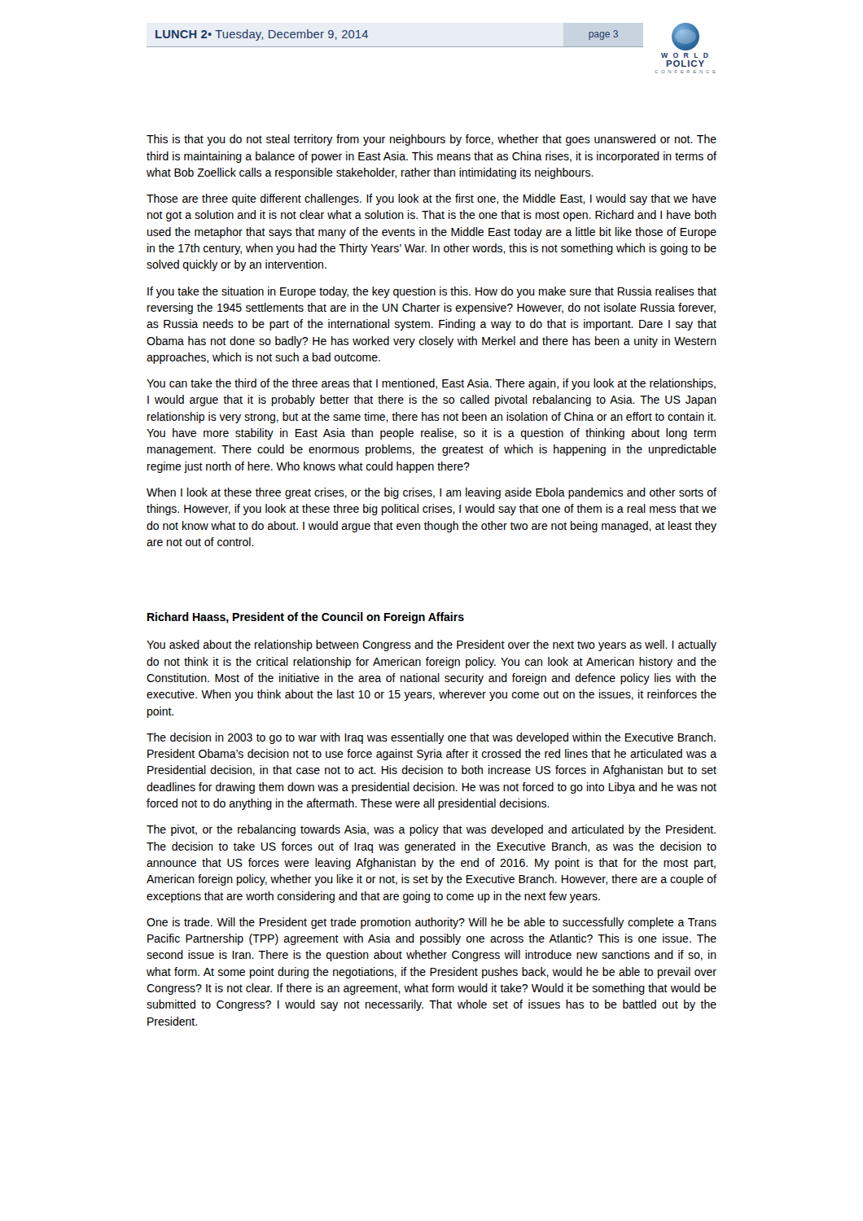LUNCH 2• Tuesday, December 9, 2014
page 3
W O R L D
POLICY
C O N F E R E N C E
This is that you do not steal territory from your neighbours by force, whether that goes unanswered or not. The third is maintaining a balance of power in East Asia. This means that as China rises, it is incorporated in terms of what Bob Zoellick calls a responsible stakeholder, rather than intimidating its neighbours.
Those are three quite different challenges. If you look at the first one, the Middle East, I would say that we have not got a solution and it is not clear what a solution is. That is the one that is most open. Richard and I have both used the metaphor that says that many of the events in the Middle East today are a little bit like those of Europe in the 17th century, when you had the Thirty Years’ War. In other words, this is not something which is going to be solved quickly or by an intervention.
If you take the situation in Europe today, the key question is this. How do you make sure that Russia realises that reversing the 1945 settlements that are in the UN Charter is expensive? However, do not isolate Russia forever, as Russia needs to be part of the international system. Finding a way to do that is important. Dare I say that Obama has not done so badly? He has worked very closely with Merkel and there has been a unity in Western approaches, which is not such a bad outcome.
You can take the third of the three areas that I mentioned, East Asia. There again, if you look at the relationships, I would argue that it is probably better that there is the so called pivotal rebalancing to Asia. The US Japan relationship is very strong, but at the same time, there has not been an isolation of China or an effort to contain it. You have more stability in East Asia than people realise, so it is a question of thinking about long term management. There could be enormous problems, the greatest of which is happening in the unpredictable regime just north of here. Who knows what could happen there?
When I look at these three great crises, or the big crises, I am leaving aside Ebola pandemics and other sorts of things. However, if you look at these three big political crises, I would say that one of them is a real mess that we do not know what to do about. I would argue that even though the other two are not being managed, at least they are not out of control.
Richard Haass, President of the Council on Foreign Affairs
You asked about the relationship between Congress and the President over the next two years as well. I actually do not think it is the critical relationship for American foreign policy. You can look at American history and the Constitution. Most of the initiative in the area of national security and foreign and defence policy lies with the executive. When you think about the last 10 or 15 years, wherever you come out on the issues, it reinforces the point.
The decision in 2003 to go to war with Iraq was essentially one that was developed within the Executive Branch. President Obama’s decision not to use force against Syria after it crossed the red lines that he articulated was a Presidential decision, in that case not to act. His decision to both increase US forces in Afghanistan but to set deadlines for drawing them down was a presidential decision. He was not forced to go into Libya and he was not forced not to do anything in the aftermath. These were all presidential decisions.
The pivot, or the rebalancing towards Asia, was a policy that was developed and articulated by the President. The decision to take US forces out of Iraq was generated in the Executive Branch, as was the decision to announce that US forces were leaving Afghanistan by the end of 2016. My point is that for the most part, American foreign policy, whether you like it or not, is set by the Executive Branch. However, there are a couple of exceptions that are worth considering and that are going to come up in the next few years.
One is trade. Will the President get trade promotion authority? Will he be able to successfully complete a Trans Pacific Partnership (TPP) agreement with Asia and possibly one across the Atlantic? This is one issue. The second issue is Iran. There is the question about whether Congress will introduce new sanctions and if so, in what form. At some point during the negotiations, if the President pushes back, would he be able to prevail over Congress? It is not clear. If there is an agreement, what form would it take? Would it be something that would be submitted to Congress? I would say not necessarily. That whole set of issues has to be battled out by the President.